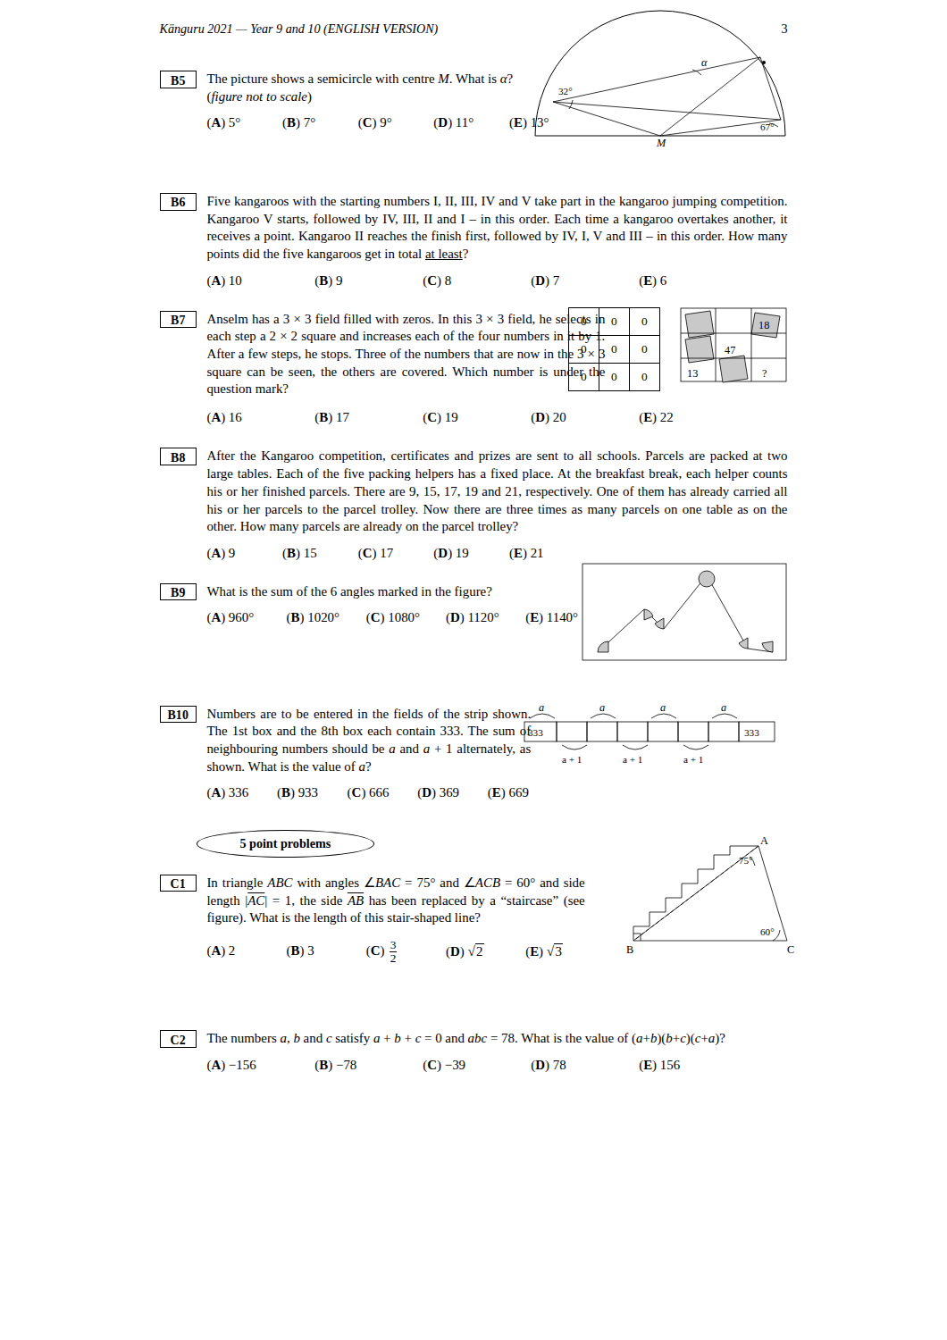Känguru 2021 — Year 9 and 10 (ENGLISH VERSION)
3
B5
The picture shows a semicircle with centre M. What is α?
(figure not to scale)
(A) 5°
(B) 7°
(C) 9°
(D) 11°
(E) 13°
32° α 67° M
B6
Five kangaroos with the starting numbers I, II, III, IV and V take part in the kangaroo jumping competition. Kangaroo V starts, followed by IV, III, II and I – in this order. Each time a kangaroo overtakes another, it receives a point. Kangaroo II reaches the finish first, followed by IV, I, V and III – in this order. How many points did the five kangaroos get in total at least?
(A) 10
(B) 9
(C) 8
(D) 7
(E) 6
B7
Anselm has a 3 × 3 field filled with zeros. In this 3 × 3 field, he selects in each step a 2 × 2 square and increases each of the four numbers in it by 1. After a few steps, he stops. Three of the numbers that are now in the 3 × 3 square can be seen, the others are covered. Which number is under the question mark?
(A) 16
(B) 17
(C) 19
(D) 20
(E) 22
| 0 | 0 | 0 |
| 0 | 0 | 0 |
| 0 | 0 | 0 |
18 47 13 ?
B8
After the Kangaroo competition, certificates and prizes are sent to all schools. Parcels are packed at two large tables. Each of the five packing helpers has a fixed place. At the breakfast break, each helper counts his or her finished parcels. There are 9, 15, 17, 19 and 21, respectively. One of them has already carried all his or her parcels to the parcel trolley. Now there are three times as many parcels on one table as on the other. How many parcels are already on the parcel trolley?
(A) 9
(B) 15
(C) 17
(D) 19
(E) 21
B9
What is the sum of the 6 angles marked in the figure?
(A) 960°
(B) 1020°
(C) 1080°
(D) 1120°
(E) 1140°
B10
Numbers are to be entered in the fields of the strip shown. The 1st box and the 8th box each contain 333. The sum of neighbouring numbers should be a and a + 1 alternately, as shown. What is the value of a?
(A) 336
(B) 933
(C) 666
(D) 369
(E) 669
a a a a 333 333 a + 1 a + 1 a + 1
5 point problems
C1
In triangle ABC with angles ∠BAC = 75° and ∠ACB = 60° and side length |AC| = 1, the side AB has been replaced by a “staircase” (see figure). What is the length of this stair-shaped line?
(A) 2
(B) 3
(C) 32
(D) √2
(E) √3
A B C 75° 60°
C2
The numbers a, b and c satisfy a + b + c = 0 and abc = 78. What is the value of (a+b)(b+c)(c+a)?
(A) −156
(B) −78
(C) −39
(D) 78
(E) 156